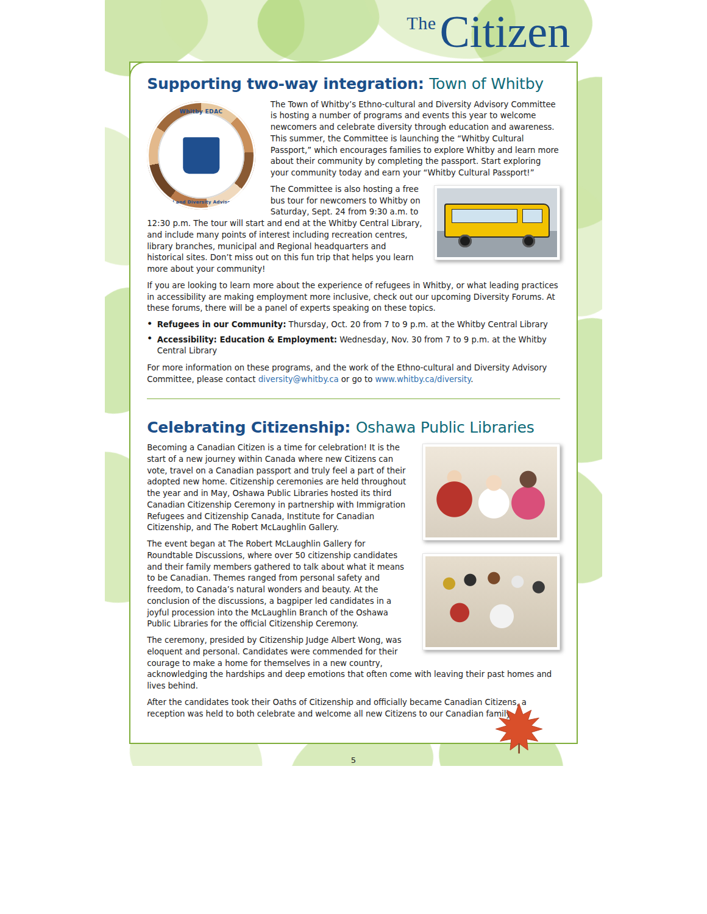The Citizen
Supporting two-way integration: Town of Whitby
Whitby EDAC
Ethno-Cultural and Diversity Advisory Committee
The Town of Whitby’s Ethno-cultural and Diversity Advisory Committee is hosting a number of programs and events this year to welcome newcomers and celebrate diversity through education and awareness. This summer, the Committee is launching the “Whitby Cultural Passport,” which encourages families to explore Whitby and learn more about their community by completing the passport. Start exploring your community today and earn your “Whitby Cultural Passport!”
The Committee is also hosting a free bus tour for newcomers to Whitby on Saturday, Sept. 24 from 9:30 a.m. to 12:30 p.m. The tour will start and end at the Whitby Central Library, and include many points of interest including recreation centres, library branches, municipal and Regional headquarters and historical sites. Don’t miss out on this fun trip that helps you learn more about your community!
If you are looking to learn more about the experience of refugees in Whitby, or what leading practices in accessibility are making employment more inclusive, check out our upcoming Diversity Forums. At these forums, there will be a panel of experts speaking on these topics.
Refugees in our Community: Thursday, Oct. 20 from 7 to 9 p.m. at the Whitby Central Library
Accessibility: Education & Employment: Wednesday, Nov. 30 from 7 to 9 p.m. at the Whitby Central Library
For more information on these programs, and the work of the Ethno-cultural and Diversity Advisory Committee, please contact diversity@whitby.ca or go to www.whitby.ca/diversity.
Celebrating Citizenship: Oshawa Public Libraries
Becoming a Canadian Citizen is a time for celebration! It is the start of a new journey within Canada where new Citizens can vote, travel on a Canadian passport and truly feel a part of their adopted new home. Citizenship ceremonies are held throughout the year and in May, Oshawa Public Libraries hosted its third Canadian Citizenship Ceremony in partnership with Immigration Refugees and Citizenship Canada, Institute for Canadian Citizenship, and The Robert McLaughlin Gallery.
The event began at The Robert McLaughlin Gallery for Roundtable Discussions, where over 50 citizenship candidates and their family members gathered to talk about what it means to be Canadian. Themes ranged from personal safety and freedom, to Canada’s natural wonders and beauty. At the conclusion of the discussions, a bagpiper led candidates in a joyful procession into the McLaughlin Branch of the Oshawa Public Libraries for the official Citizenship Ceremony.
The ceremony, presided by Citizenship Judge Albert Wong, was eloquent and personal. Candidates were commended for their courage to make a home for themselves in a new country, acknowledging the hardships and deep emotions that often come with leaving their past homes and lives behind.
After the candidates took their Oaths of Citizenship and officially became Canadian Citizens, a reception was held to both celebrate and welcome all new Citizens to our Canadian family.
5